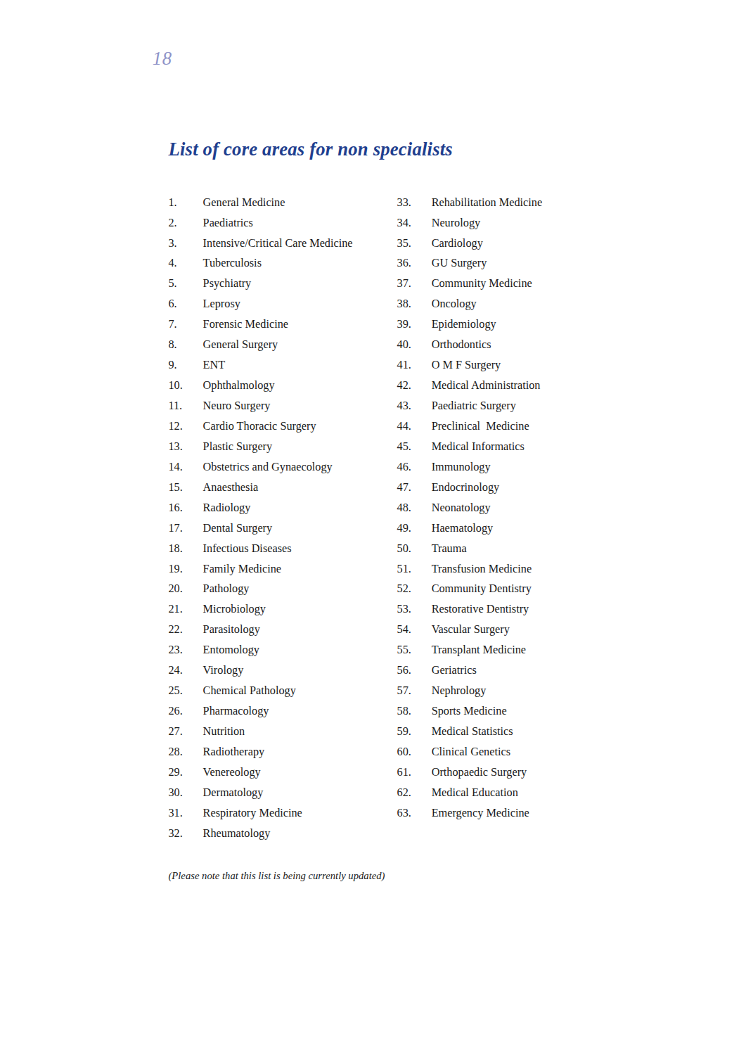18
List of core areas for non specialists
1. General Medicine
2. Paediatrics
3. Intensive/Critical Care Medicine
4. Tuberculosis
5. Psychiatry
6. Leprosy
7. Forensic Medicine
8. General Surgery
9. ENT
10. Ophthalmology
11. Neuro Surgery
12. Cardio Thoracic Surgery
13. Plastic Surgery
14. Obstetrics and Gynaecology
15. Anaesthesia
16. Radiology
17. Dental Surgery
18. Infectious Diseases
19. Family Medicine
20. Pathology
21. Microbiology
22. Parasitology
23. Entomology
24. Virology
25. Chemical Pathology
26. Pharmacology
27. Nutrition
28. Radiotherapy
29. Venereology
30. Dermatology
31. Respiratory Medicine
32. Rheumatology
33. Rehabilitation Medicine
34. Neurology
35. Cardiology
36. GU Surgery
37. Community Medicine
38. Oncology
39. Epidemiology
40. Orthodontics
41. O M F Surgery
42. Medical Administration
43. Paediatric Surgery
44. Preclinical Medicine
45. Medical Informatics
46. Immunology
47. Endocrinology
48. Neonatology
49. Haematology
50. Trauma
51. Transfusion Medicine
52. Community Dentistry
53. Restorative Dentistry
54. Vascular Surgery
55. Transplant Medicine
56. Geriatrics
57. Nephrology
58. Sports Medicine
59. Medical Statistics
60. Clinical Genetics
61. Orthopaedic Surgery
62. Medical Education
63. Emergency Medicine
(Please note that this list is being currently updated)